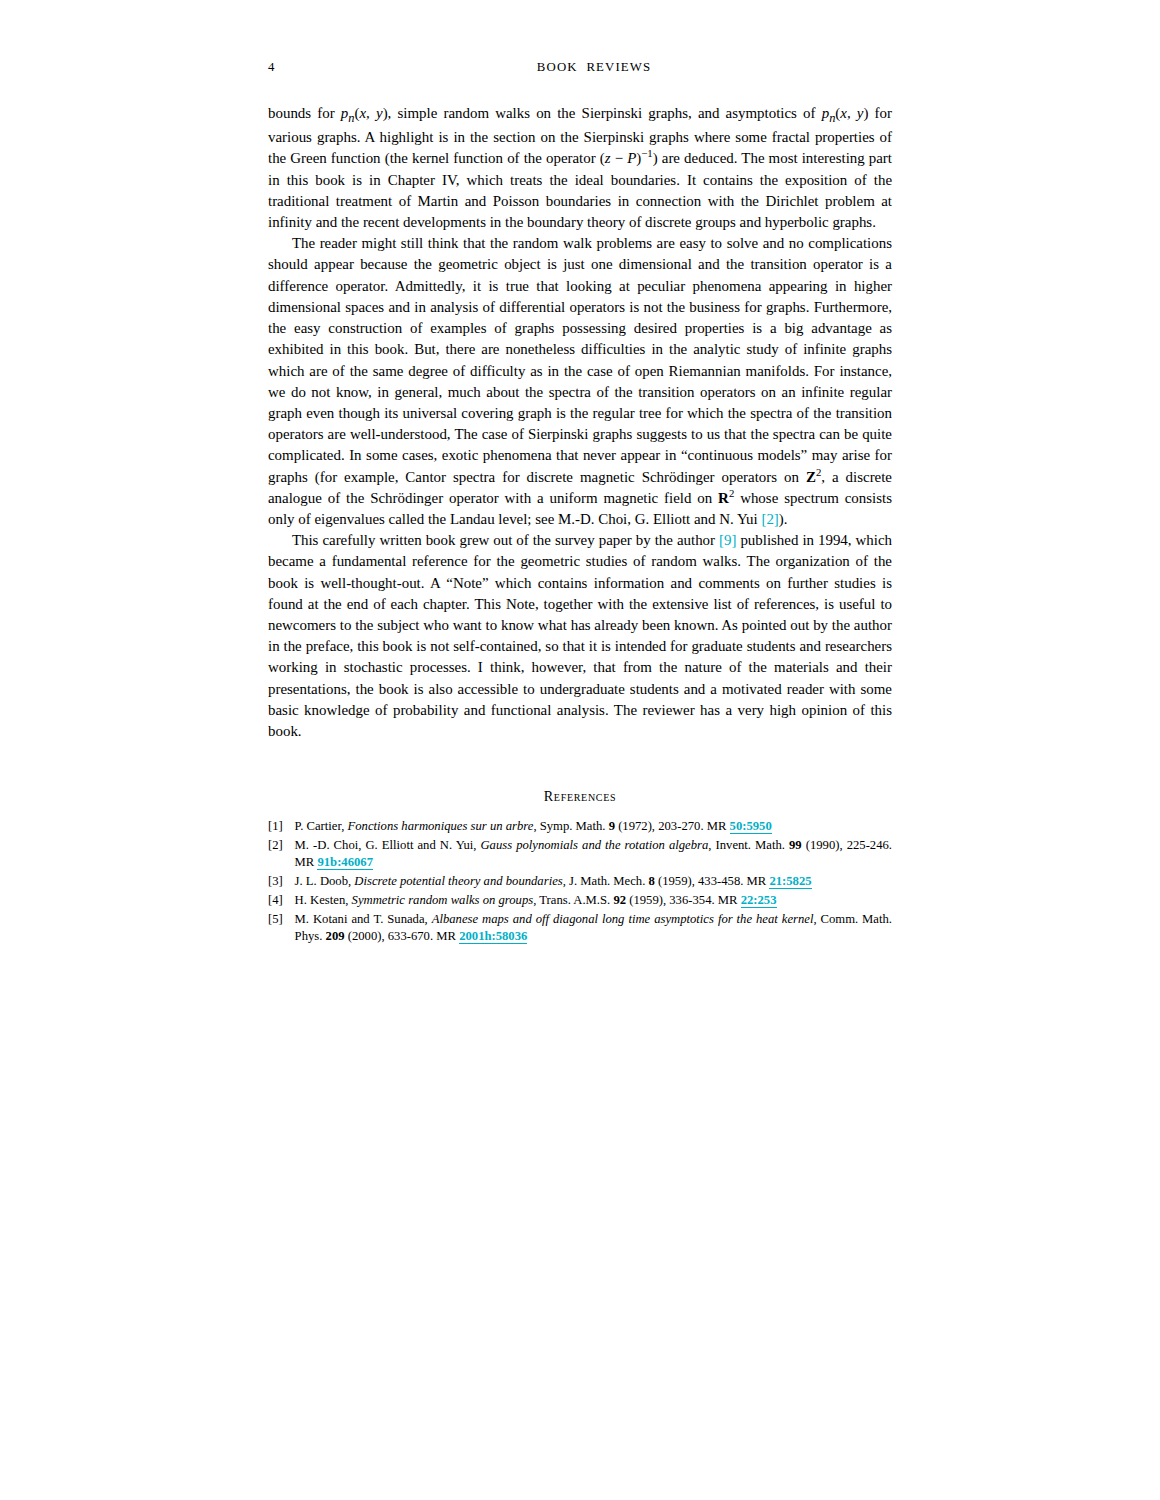4 BOOK REVIEWS
bounds for pn(x, y), simple random walks on the Sierpinski graphs, and asymptotics of pn(x, y) for various graphs. A highlight is in the section on the Sierpinski graphs where some fractal properties of the Green function (the kernel function of the operator (z − P)−1) are deduced. The most interesting part in this book is in Chapter IV, which treats the ideal boundaries. It contains the exposition of the traditional treatment of Martin and Poisson boundaries in connection with the Dirichlet problem at infinity and the recent developments in the boundary theory of discrete groups and hyperbolic graphs.
The reader might still think that the random walk problems are easy to solve and no complications should appear because the geometric object is just one dimensional and the transition operator is a difference operator. Admittedly, it is true that looking at peculiar phenomena appearing in higher dimensional spaces and in analysis of differential operators is not the business for graphs. Furthermore, the easy construction of examples of graphs possessing desired properties is a big advantage as exhibited in this book. But, there are nonetheless difficulties in the analytic study of infinite graphs which are of the same degree of difficulty as in the case of open Riemannian manifolds. For instance, we do not know, in general, much about the spectra of the transition operators on an infinite regular graph even though its universal covering graph is the regular tree for which the spectra of the transition operators are well-understood, The case of Sierpinski graphs suggests to us that the spectra can be quite complicated. In some cases, exotic phenomena that never appear in “continuous models” may arise for graphs (for example, Cantor spectra for discrete magnetic Schrödinger operators on Z2, a discrete analogue of the Schrödinger operator with a uniform magnetic field on R2 whose spectrum consists only of eigenvalues called the Landau level; see M.-D. Choi, G. Elliott and N. Yui [2]).
This carefully written book grew out of the survey paper by the author [9] published in 1994, which became a fundamental reference for the geometric studies of random walks. The organization of the book is well-thought-out. A “Note” which contains information and comments on further studies is found at the end of each chapter. This Note, together with the extensive list of references, is useful to newcomers to the subject who want to know what has already been known. As pointed out by the author in the preface, this book is not self-contained, so that it is intended for graduate students and researchers working in stochastic processes. I think, however, that from the nature of the materials and their presentations, the book is also accessible to undergraduate students and a motivated reader with some basic knowledge of probability and functional analysis. The reviewer has a very high opinion of this book.
References
[1] P. Cartier, Fonctions harmoniques sur un arbre, Symp. Math. 9 (1972), 203-270. MR 50:5950
[2] M. -D. Choi, G. Elliott and N. Yui, Gauss polynomials and the rotation algebra, Invent. Math. 99 (1990), 225-246. MR 91b:46067
[3] J. L. Doob, Discrete potential theory and boundaries, J. Math. Mech. 8 (1959), 433-458. MR 21:5825
[4] H. Kesten, Symmetric random walks on groups, Trans. A.M.S. 92 (1959), 336-354. MR 22:253
[5] M. Kotani and T. Sunada, Albanese maps and off diagonal long time asymptotics for the heat kernel, Comm. Math. Phys. 209 (2000), 633-670. MR 2001h:58036